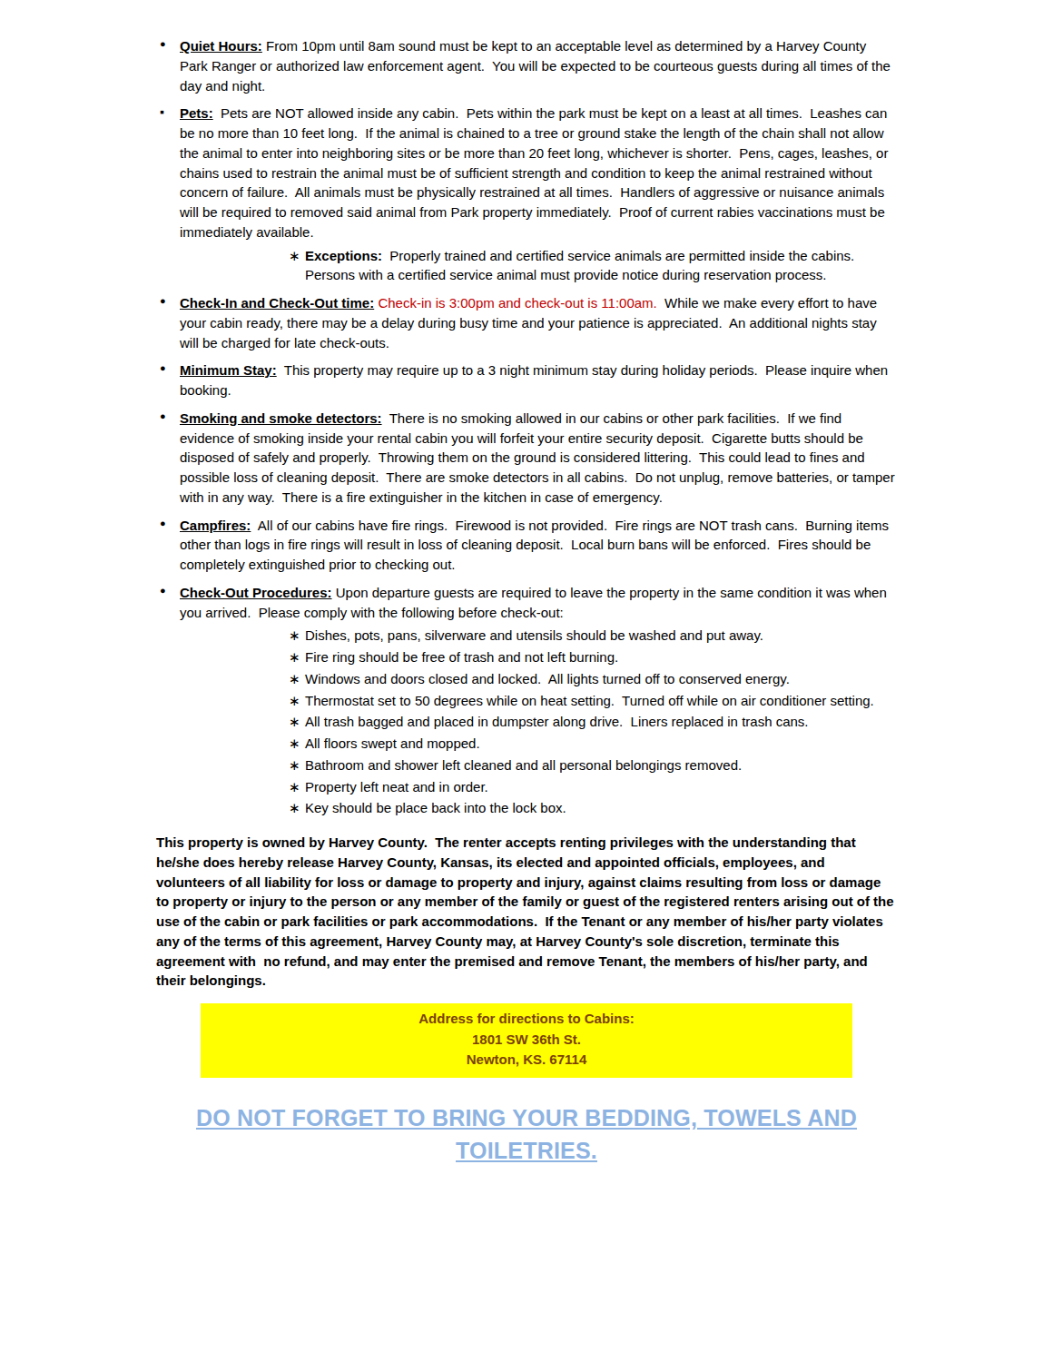Quiet Hours: From 10pm until 8am sound must be kept to an acceptable level as determined by a Harvey County Park Ranger or authorized law enforcement agent. You will be expected to be courteous guests during all times of the day and night.
Pets: Pets are NOT allowed inside any cabin. Pets within the park must be kept on a least at all times. Leashes can be no more than 10 feet long. If the animal is chained to a tree or ground stake the length of the chain shall not allow the animal to enter into neighboring sites or be more than 20 feet long, whichever is shorter. Pens, cages, leashes, or chains used to restrain the animal must be of sufficient strength and condition to keep the animal restrained without concern of failure. All animals must be physically restrained at all times. Handlers of aggressive or nuisance animals will be required to removed said animal from Park property immediately. Proof of current rabies vaccinations must be immediately available.
Exceptions: Properly trained and certified service animals are permitted inside the cabins. Persons with a certified service animal must provide notice during reservation process.
Check-In and Check-Out time: Check-in is 3:00pm and check-out is 11:00am. While we make every effort to have your cabin ready, there may be a delay during busy time and your patience is appreciated. An additional nights stay will be charged for late check-outs.
Minimum Stay: This property may require up to a 3 night minimum stay during holiday periods. Please inquire when booking.
Smoking and smoke detectors: There is no smoking allowed in our cabins or other park facilities. If we find evidence of smoking inside your rental cabin you will forfeit your entire security deposit. Cigarette butts should be disposed of safely and properly. Throwing them on the ground is considered littering. This could lead to fines and possible loss of cleaning deposit. There are smoke detectors in all cabins. Do not unplug, remove batteries, or tamper with in any way. There is a fire extinguisher in the kitchen in case of emergency.
Campfires: All of our cabins have fire rings. Firewood is not provided. Fire rings are NOT trash cans. Burning items other than logs in fire rings will result in loss of cleaning deposit. Local burn bans will be enforced. Fires should be completely extinguished prior to checking out.
Check-Out Procedures: Upon departure guests are required to leave the property in the same condition it was when you arrived. Please comply with the following before check-out:
Dishes, pots, pans, silverware and utensils should be washed and put away.
Fire ring should be free of trash and not left burning.
Windows and doors closed and locked. All lights turned off to conserved energy.
Thermostat set to 50 degrees while on heat setting. Turned off while on air conditioner setting.
All trash bagged and placed in dumpster along drive. Liners replaced in trash cans.
All floors swept and mopped.
Bathroom and shower left cleaned and all personal belongings removed.
Property left neat and in order.
Key should be place back into the lock box.
This property is owned by Harvey County. The renter accepts renting privileges with the understanding that he/she does hereby release Harvey County, Kansas, its elected and appointed officials, employees, and volunteers of all liability for loss or damage to property and injury, against claims resulting from loss or damage to property or injury to the person or any member of the family or guest of the registered renters arising out of the use of the cabin or park facilities or park accommodations. If the Tenant or any member of his/her party violates any of the terms of this agreement, Harvey County may, at Harvey County's sole discretion, terminate this agreement with no refund, and may enter the premised and remove Tenant, the members of his/her party, and their belongings.
Address for directions to Cabins: 1801 SW 36th St. Newton, KS. 67114
DO NOT FORGET TO BRING YOUR BEDDING, TOWELS AND TOILETRIES.